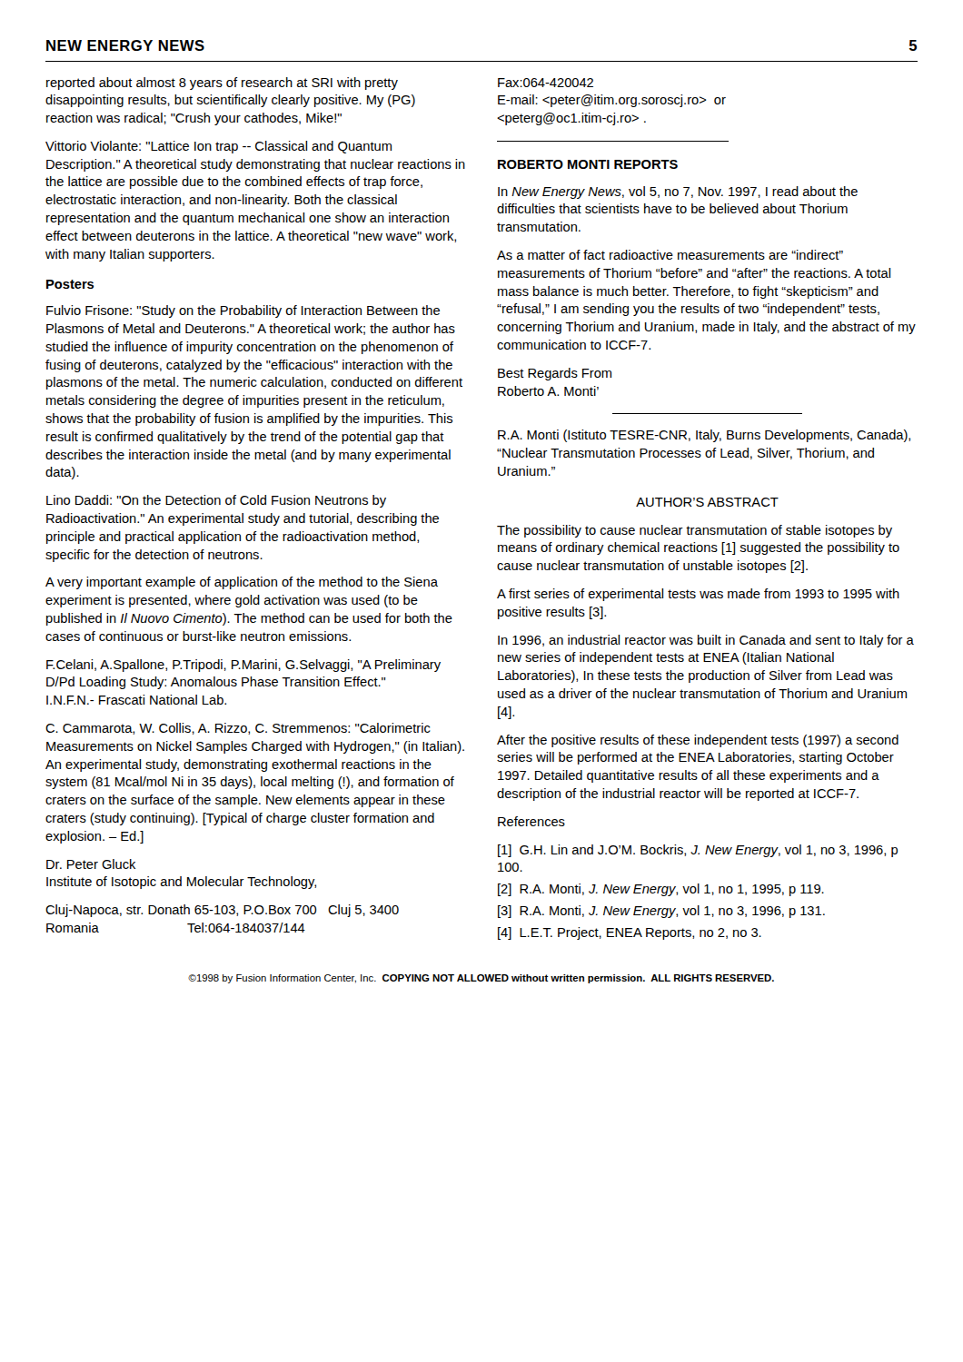NEW ENERGY NEWS 5
reported about almost 8 years of research at SRI with pretty disappointing results, but scientifically clearly positive. My (PG) reaction was radical; "Crush your cathodes, Mike!"
Vittorio Violante: "Lattice Ion trap -- Classical and Quantum Description." A theoretical study demonstrating that nuclear reactions in the lattice are possible due to the combined effects of trap force, electrostatic interaction, and non-linearity. Both the classical representation and the quantum mechanical one show an interaction effect between deuterons in the lattice. A theoretical "new wave" work, with many Italian supporters.
Posters
Fulvio Frisone: "Study on the Probability of Interaction Between the Plasmons of Metal and Deuterons." A theoretical work; the author has studied the influence of impurity concentration on the phenomenon of fusing of deuterons, catalyzed by the "efficacious" interaction with the plasmons of the metal. The numeric calculation, conducted on different metals considering the degree of impurities present in the reticulum, shows that the probability of fusion is amplified by the impurities. This result is confirmed qualitatively by the trend of the potential gap that describes the interaction inside the metal (and by many experimental data).
Lino Daddi: "On the Detection of Cold Fusion Neutrons by Radioactivation." An experimental study and tutorial, describing the principle and practical application of the radioactivation method, specific for the detection of neutrons.
A very important example of application of the method to the Siena experiment is presented, where gold activation was used (to be published in Il Nuovo Cimento). The method can be used for both the cases of continuous or burst-like neutron emissions.
F.Celani, A.Spallone, P.Tripodi, P.Marini, G.Selvaggi, "A Preliminary D/Pd Loading Study: Anomalous Phase Transition Effect."
I.N.F.N.- Frascati National Lab.
C. Cammarota, W. Collis, A. Rizzo, C. Stremmenos: "Calorimetric Measurements on Nickel Samples Charged with Hydrogen," (in Italian). An experimental study, demonstrating exothermal reactions in the system (81 Mcal/mol Ni in 35 days), local melting (!), and formation of craters on the surface of the sample. New elements appear in these craters (study continuing). [Typical of charge cluster formation and explosion. – Ed.]
Dr. Peter Gluck
Institute of Isotopic and Molecular Technology,
Cluj-Napoca, str. Donath 65-103, P.O.Box 700 Cluj 5, 3400 Romania Tel:064-184037/144
Fax:064-420042
E-mail: <peter@itim.org.soroscj.ro> or
<peterg@oc1.itim-cj.ro> .
ROBERTO MONTI REPORTS
In New Energy News, vol 5, no 7, Nov. 1997, I read about the difficulties that scientists have to be believed about Thorium transmutation.
As a matter of fact radioactive measurements are “indirect” measurements of Thorium “before” and “after” the reactions. A total mass balance is much better. Therefore, to fight “skepticism” and “refusal,” I am sending you the results of two “independent” tests, concerning Thorium and Uranium, made in Italy, and the abstract of my communication to ICCF-7.
Best Regards From
Roberto A. Monti’
R.A. Monti (Istituto TESRE-CNR, Italy, Burns Developments, Canada), “Nuclear Transmutation Processes of Lead, Silver, Thorium, and Uranium.”
AUTHOR’S ABSTRACT
The possibility to cause nuclear transmutation of stable isotopes by means of ordinary chemical reactions [1] suggested the possibility to cause nuclear transmutation of unstable isotopes [2].
A first series of experimental tests was made from 1993 to 1995 with positive results [3].
In 1996, an industrial reactor was built in Canada and sent to Italy for a new series of independent tests at ENEA (Italian National Laboratories), In these tests the production of Silver from Lead was used as a driver of the nuclear transmutation of Thorium and Uranium [4].
After the positive results of these independent tests (1997) a second series will be performed at the ENEA Laboratories, starting October 1997. Detailed quantitative results of all these experiments and a description of the industrial reactor will be reported at ICCF-7.
References
[1] G.H. Lin and J.O’M. Bockris, J. New Energy, vol 1, no 3, 1996, p 100.
[2] R.A. Monti, J. New Energy, vol 1, no 1, 1995, p 119.
[3] R.A. Monti, J. New Energy, vol 1, no 3, 1996, p 131.
[4] L.E.T. Project, ENEA Reports, no 2, no 3.
©1998 by Fusion Information Center, Inc. COPYING NOT ALLOWED without written permission. ALL RIGHTS RESERVED.